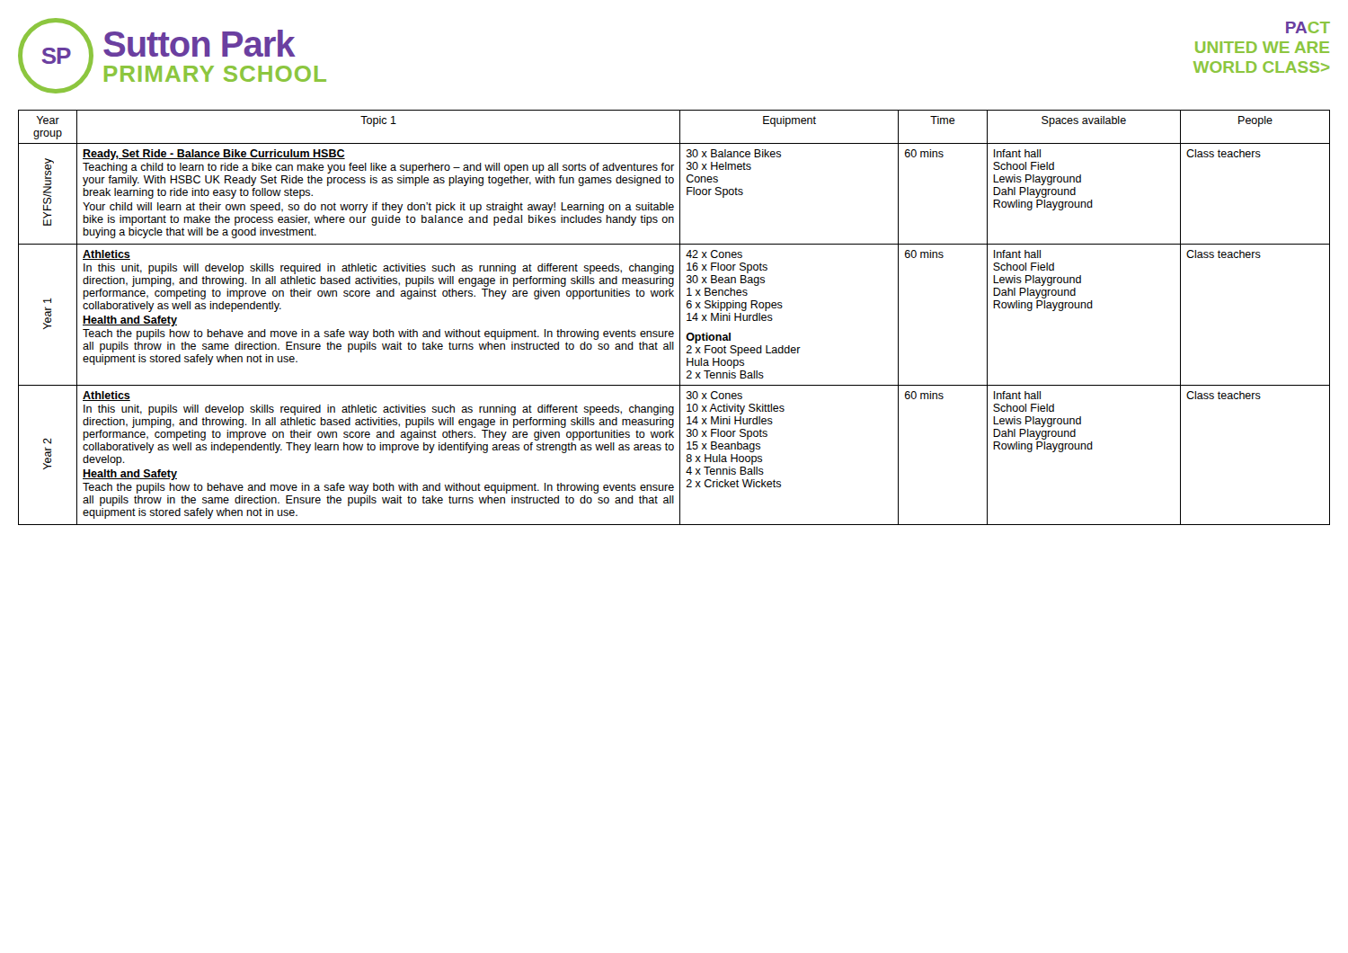SP
Sutton Park
PRIMARY SCHOOL
PA CT
UNITED WE ARE
WORLD CLASS>
| Year group | Topic 1 | Equipment | Time | Spaces available | People |
| --- | --- | --- | --- | --- | --- |
| EYFS/Nursey | Ready, Set Ride - Balance Bike Curriculum HSBC Teaching a child to learn to ride a bike can make you feel like a superhero – and will open up all sorts of adventures for your family. With HSBC UK Ready Set Ride the process is as simple as playing together, with fun games designed to break learning to ride into easy to follow steps. Your child will learn at their own speed, so do not worry if they don’t pick it up straight away! Learning on a suitable bike is important to make the process easier, where our guide to balance and pedal bikes includes handy tips on buying a bicycle that will be a good investment. | 30 x Balance Bikes 30 x Helmets Cones Floor Spots | 60 mins | Infant hall School Field Lewis Playground Dahl Playground Rowling Playground | Class teachers |
| Year 1 | Athletics In this unit, pupils will develop skills required in athletic activities such as running at different speeds, changing direction, jumping, and throwing. In all athletic based activities, pupils will engage in performing skills and measuring performance, competing to improve on their own score and against others. They are given opportunities to work collaboratively as well as independently. Health and Safety Teach the pupils how to behave and move in a safe way both with and without equipment. In throwing events ensure all pupils throw in the same direction. Ensure the pupils wait to take turns when instructed to do so and that all equipment is stored safely when not in use. | 42 x Cones 16 x Floor Spots 30 x Bean Bags 1 x Benches 6 x Skipping Ropes 14 x Mini Hurdles Optional 2 x Foot Speed Ladder Hula Hoops 2 x Tennis Balls | 60 mins | Infant hall School Field Lewis Playground Dahl Playground Rowling Playground | Class teachers |
| Year 2 | Athletics In this unit, pupils will develop skills required in athletic activities such as running at different speeds, changing direction, jumping, and throwing. In all athletic based activities, pupils will engage in performing skills and measuring performance, competing to improve on their own score and against others. They are given opportunities to work collaboratively as well as independently. They learn how to improve by identifying areas of strength as well as areas to develop. Health and Safety Teach the pupils how to behave and move in a safe way both with and without equipment. In throwing events ensure all pupils throw in the same direction. Ensure the pupils wait to take turns when instructed to do so and that all equipment is stored safely when not in use. | 30 x Cones 10 x Activity Skittles 14 x Mini Hurdles 30 x Floor Spots 15 x Beanbags 8 x Hula Hoops 4 x Tennis Balls 2 x Cricket Wickets | 60 mins | Infant hall School Field Lewis Playground Dahl Playground Rowling Playground | Class teachers |